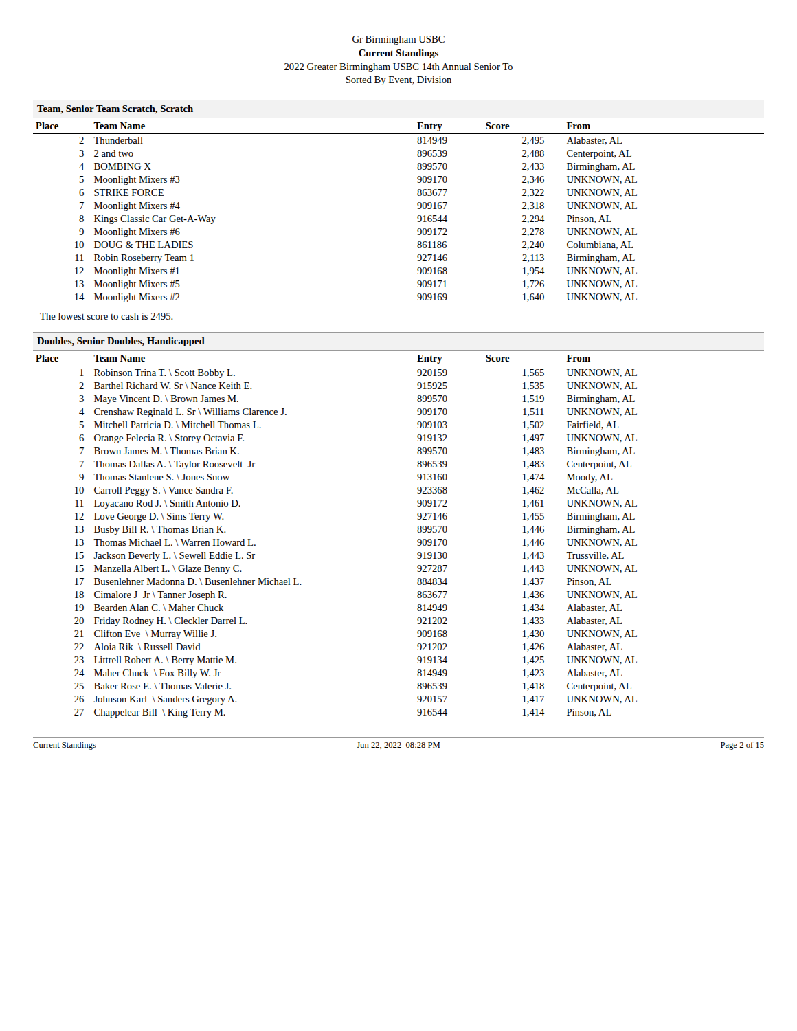Gr Birmingham USBC
Current Standings
2022 Greater Birmingham USBC 14th Annual Senior To
Sorted By Event, Division
Team, Senior Team Scratch, Scratch
| Place | Team Name | Entry | Score | From |
| --- | --- | --- | --- | --- |
| 2 | Thunderball | 814949 | 2,495 | Alabaster, AL |
| 3 | 2 and two | 896539 | 2,488 | Centerpoint, AL |
| 4 | BOMBING X | 899570 | 2,433 | Birmingham, AL |
| 5 | Moonlight Mixers #3 | 909170 | 2,346 | UNKNOWN, AL |
| 6 | STRIKE FORCE | 863677 | 2,322 | UNKNOWN, AL |
| 7 | Moonlight Mixers #4 | 909167 | 2,318 | UNKNOWN, AL |
| 8 | Kings Classic Car Get-A-Way | 916544 | 2,294 | Pinson, AL |
| 9 | Moonlight Mixers #6 | 909172 | 2,278 | UNKNOWN, AL |
| 10 | DOUG & THE LADIES | 861186 | 2,240 | Columbiana, AL |
| 11 | Robin Roseberry Team 1 | 927146 | 2,113 | Birmingham, AL |
| 12 | Moonlight Mixers #1 | 909168 | 1,954 | UNKNOWN, AL |
| 13 | Moonlight Mixers #5 | 909171 | 1,726 | UNKNOWN, AL |
| 14 | Moonlight Mixers #2 | 909169 | 1,640 | UNKNOWN, AL |
The lowest score to cash is 2495.
Doubles, Senior Doubles, Handicapped
| Place | Team Name | Entry | Score | From |
| --- | --- | --- | --- | --- |
| 1 | Robinson Trina T. \ Scott Bobby L. | 920159 | 1,565 | UNKNOWN, AL |
| 2 | Barthel Richard W. Sr \ Nance Keith E. | 915925 | 1,535 | UNKNOWN, AL |
| 3 | Maye Vincent D. \ Brown James M. | 899570 | 1,519 | Birmingham, AL |
| 4 | Crenshaw Reginald L. Sr \ Williams Clarence J. | 909170 | 1,511 | UNKNOWN, AL |
| 5 | Mitchell Patricia D. \ Mitchell Thomas L. | 909103 | 1,502 | Fairfield, AL |
| 6 | Orange Felecia R. \ Storey Octavia F. | 919132 | 1,497 | UNKNOWN, AL |
| 7 | Brown James M. \ Thomas Brian K. | 899570 | 1,483 | Birmingham, AL |
| 7 | Thomas Dallas A. \ Taylor Roosevelt Jr | 896539 | 1,483 | Centerpoint, AL |
| 9 | Thomas Stanlene S. \ Jones Snow | 913160 | 1,474 | Moody, AL |
| 10 | Carroll Peggy S. \ Vance Sandra F. | 923368 | 1,462 | McCalla, AL |
| 11 | Loyacano Rod J. \ Smith Antonio D. | 909172 | 1,461 | UNKNOWN, AL |
| 12 | Love George D. \ Sims Terry W. | 927146 | 1,455 | Birmingham, AL |
| 13 | Busby Bill R. \ Thomas Brian K. | 899570 | 1,446 | Birmingham, AL |
| 13 | Thomas Michael L. \ Warren Howard L. | 909170 | 1,446 | UNKNOWN, AL |
| 15 | Jackson Beverly L. \ Sewell Eddie L. Sr | 919130 | 1,443 | Trussville, AL |
| 15 | Manzella Albert L. \ Glaze Benny C. | 927287 | 1,443 | UNKNOWN, AL |
| 17 | Busenlehner Madonna D. \ Busenlehner Michael L. | 884834 | 1,437 | Pinson, AL |
| 18 | Cimalore J Jr \ Tanner Joseph R. | 863677 | 1,436 | UNKNOWN, AL |
| 19 | Bearden Alan C. \ Maher Chuck | 814949 | 1,434 | Alabaster, AL |
| 20 | Friday Rodney H. \ Cleckler Darrel L. | 921202 | 1,433 | Alabaster, AL |
| 21 | Clifton Eve \ Murray Willie J. | 909168 | 1,430 | UNKNOWN, AL |
| 22 | Aloia Rik \ Russell David | 921202 | 1,426 | Alabaster, AL |
| 23 | Littrell Robert A. \ Berry Mattie M. | 919134 | 1,425 | UNKNOWN, AL |
| 24 | Maher Chuck \ Fox Billy W. Jr | 814949 | 1,423 | Alabaster, AL |
| 25 | Baker Rose E. \ Thomas Valerie J. | 896539 | 1,418 | Centerpoint, AL |
| 26 | Johnson Karl \ Sanders Gregory A. | 920157 | 1,417 | UNKNOWN, AL |
| 27 | Chappelear Bill \ King Terry M. | 916544 | 1,414 | Pinson, AL |
Current Standings
Jun 22, 2022 08:28 PM
Page 2 of 15